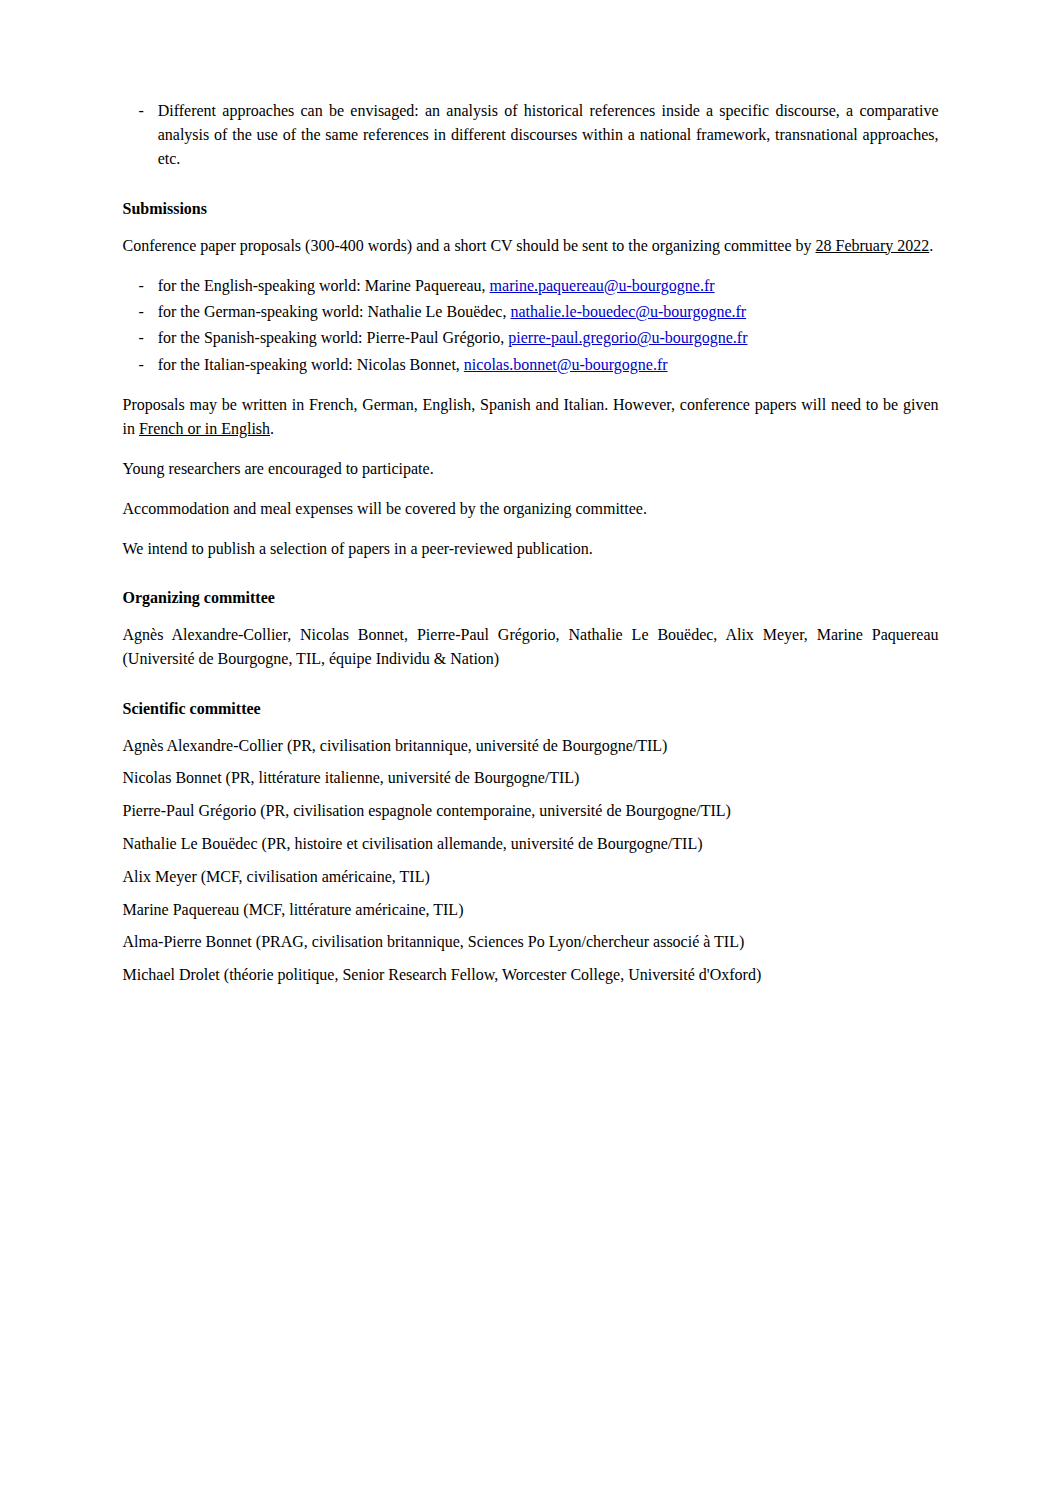Different approaches can be envisaged: an analysis of historical references inside a specific discourse, a comparative analysis of the use of the same references in different discourses within a national framework, transnational approaches, etc.
Submissions
Conference paper proposals (300-400 words) and a short CV should be sent to the organizing committee by 28 February 2022.
for the English-speaking world: Marine Paquereau, marine.paquereau@u-bourgogne.fr
for the German-speaking world: Nathalie Le Bouëdec, nathalie.le-bouedec@u-bourgogne.fr
for the Spanish-speaking world: Pierre-Paul Grégorio, pierre-paul.gregorio@u-bourgogne.fr
for the Italian-speaking world: Nicolas Bonnet, nicolas.bonnet@u-bourgogne.fr
Proposals may be written in French, German, English, Spanish and Italian. However, conference papers will need to be given in French or in English.
Young researchers are encouraged to participate.
Accommodation and meal expenses will be covered by the organizing committee.
We intend to publish a selection of papers in a peer-reviewed publication.
Organizing committee
Agnès Alexandre-Collier, Nicolas Bonnet, Pierre-Paul Grégorio, Nathalie Le Bouëdec, Alix Meyer, Marine Paquereau (Université de Bourgogne, TIL, équipe Individu & Nation)
Scientific committee
Agnès Alexandre-Collier (PR, civilisation britannique, université de Bourgogne/TIL)
Nicolas Bonnet (PR, littérature italienne, université de Bourgogne/TIL)
Pierre-Paul Grégorio (PR, civilisation espagnole contemporaine, université de Bourgogne/TIL)
Nathalie Le Bouëdec (PR, histoire et civilisation allemande, université de Bourgogne/TIL)
Alix Meyer (MCF, civilisation américaine, TIL)
Marine Paquereau (MCF, littérature américaine, TIL)
Alma-Pierre Bonnet (PRAG, civilisation britannique, Sciences Po Lyon/chercheur associé à TIL)
Michael Drolet (théorie politique, Senior Research Fellow, Worcester College, Université d'Oxford)